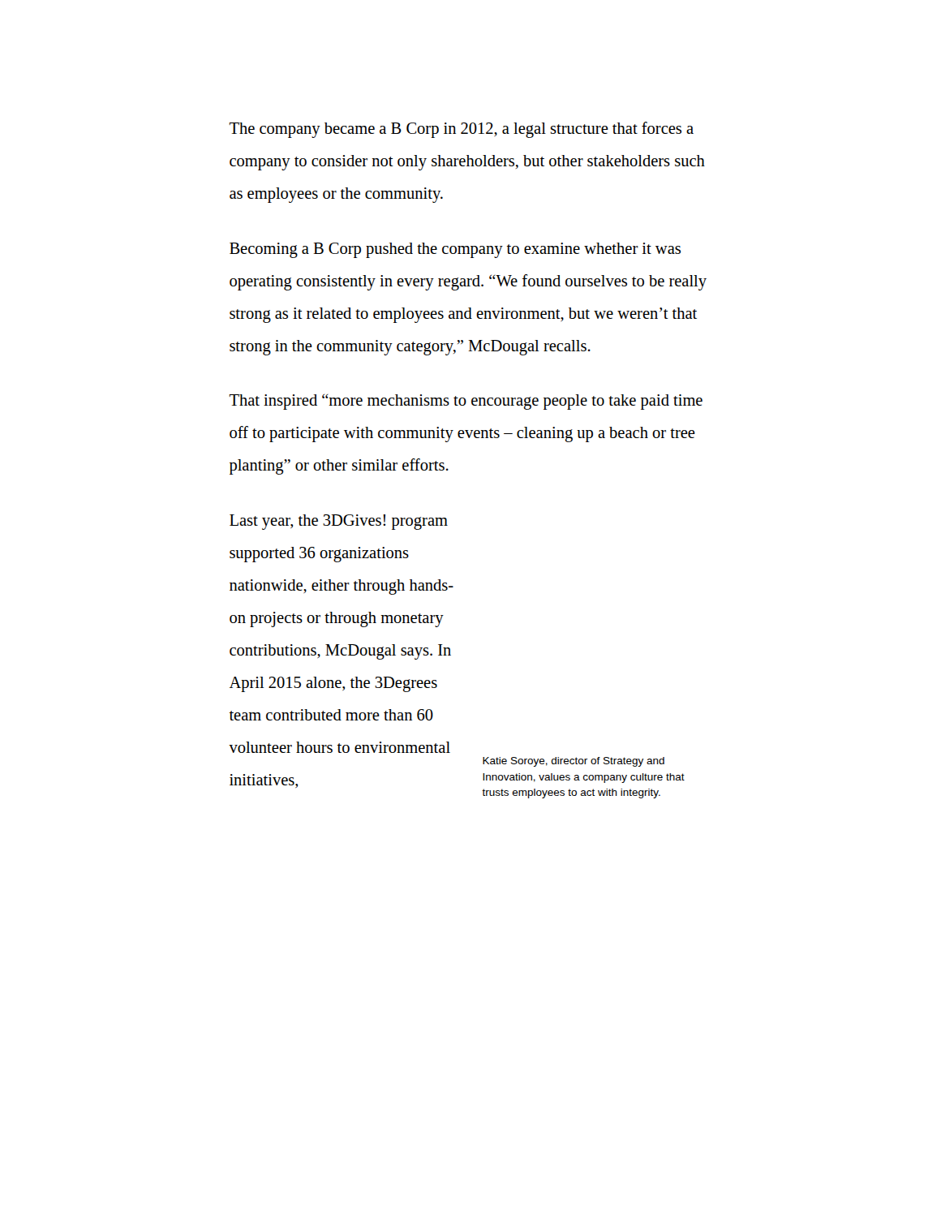The company became a B Corp in 2012, a legal structure that forces a company to consider not only shareholders, but other stakeholders such as employees or the community.
Becoming a B Corp pushed the company to examine whether it was operating consistently in every regard. “We found ourselves to be really strong as it related to employees and environment, but we weren’t that strong in the community category,” McDougal recalls.
That inspired “more mechanisms to encourage people to take paid time off to participate with community events – cleaning up a beach or tree planting” or other similar efforts.
Katie Soroye, director of Strategy and Innovation, values a company culture that trusts employees to act with integrity.
Last year, the 3DGives! program supported 36 organizations nationwide, either through hands-on projects or through monetary contributions, McDougal says. In April 2015 alone, the 3Degrees team contributed more than 60 volunteer hours to environmental initiatives,